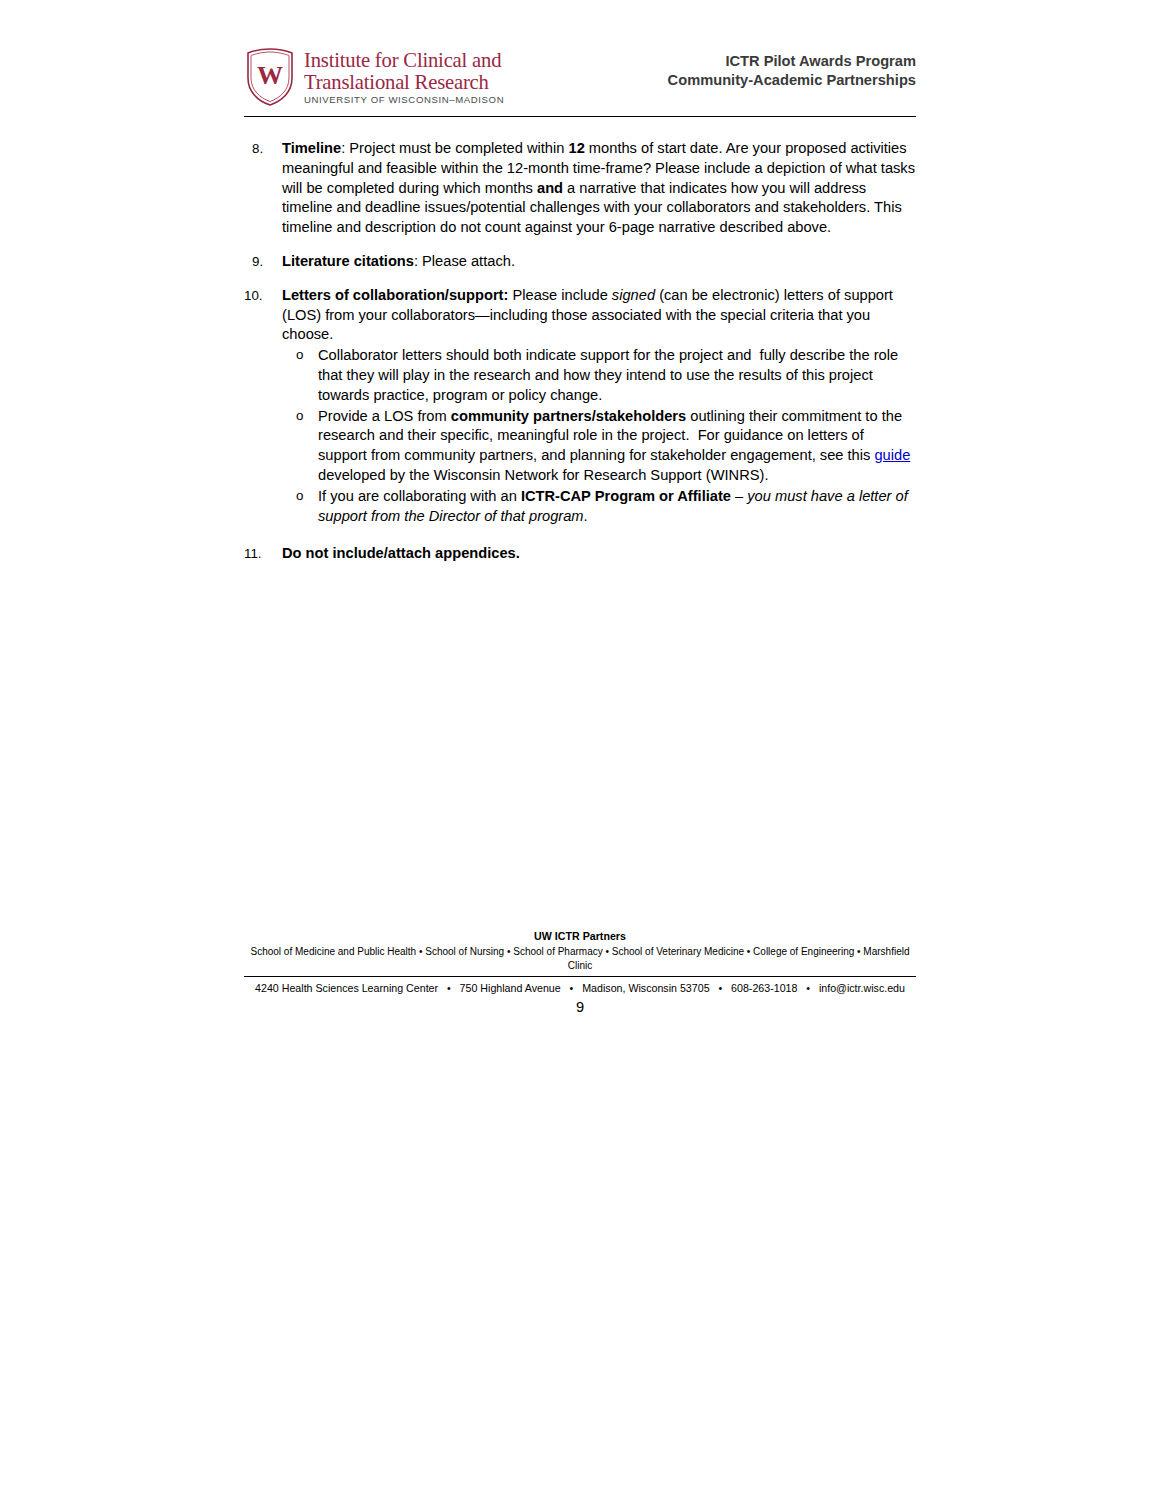W
Institute for Clinical and
Translational Research
UNIVERSITY OF WISCONSIN–MADISON
ICTR Pilot Awards Program
Community-Academic Partnerships
Timeline: Project must be completed within 12 months of start date. Are your proposed activities meaningful and feasible within the 12-month time-frame? Please include a depiction of what tasks will be completed during which months and a narrative that indicates how you will address timeline and deadline issues/potential challenges with your collaborators and stakeholders. This timeline and description do not count against your 6-page narrative described above.
Literature citations: Please attach.
Letters of collaboration/support: Please include signed (can be electronic) letters of support (LOS) from your collaborators—including those associated with the special criteria that you choose.
Collaborator letters should both indicate support for the project and fully describe the role that they will play in the research and how they intend to use the results of this project towards practice, program or policy change.
Provide a LOS from community partners/stakeholders outlining their commitment to the research and their specific, meaningful role in the project. For guidance on letters of support from community partners, and planning for stakeholder engagement, see this guide developed by the Wisconsin Network for Research Support (WINRS).
If you are collaborating with an ICTR-CAP Program or Affiliate – you must have a letter of support from the Director of that program.
Do not include/attach appendices.
UW ICTR Partners
School of Medicine and Public Health • School of Nursing • School of Pharmacy • School of Veterinary Medicine • College of Engineering • Marshfield Clinic
4240 Health Sciences Learning Center • 750 Highland Avenue • Madison, Wisconsin 53705 • 608-263-1018 • info@ictr.wisc.edu
9